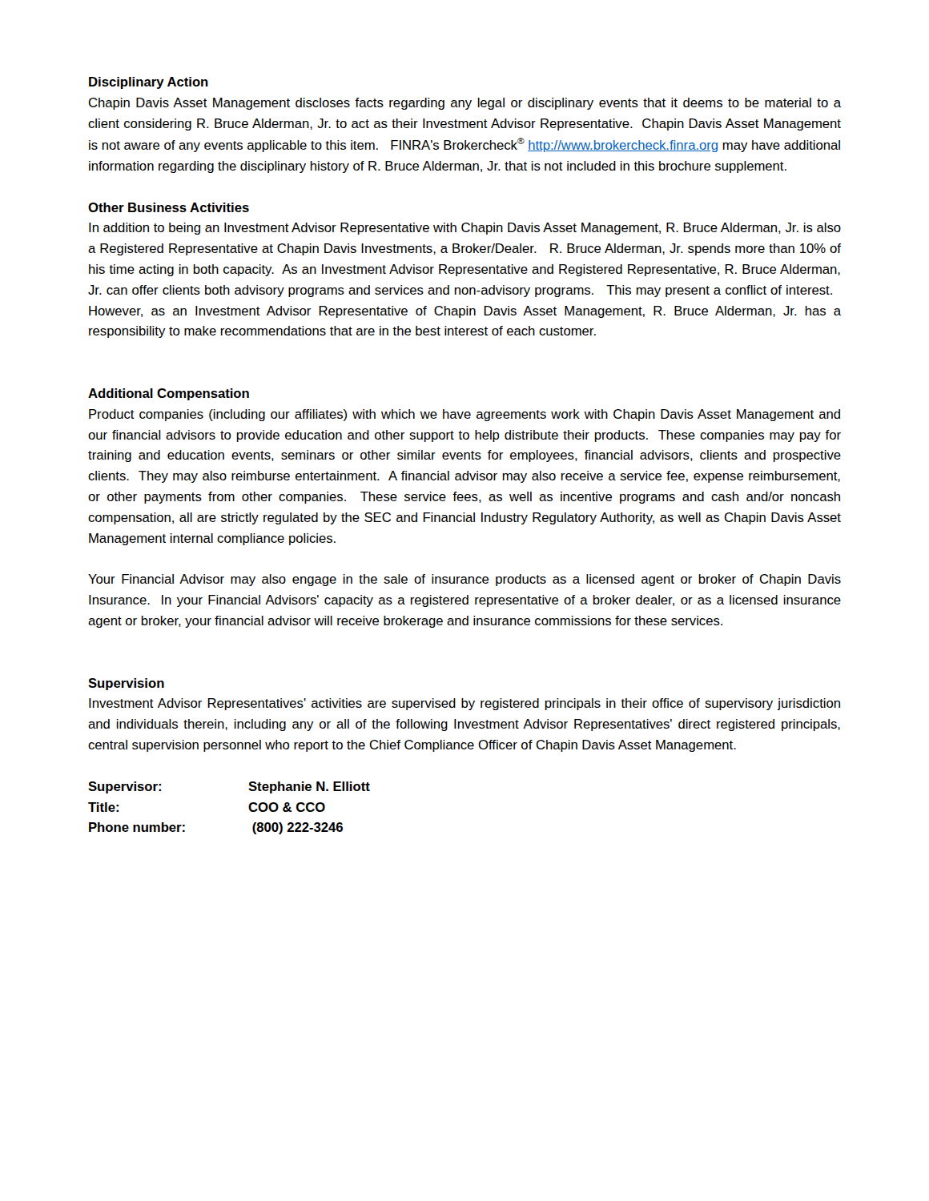Disciplinary Action
Chapin Davis Asset Management discloses facts regarding any legal or disciplinary events that it deems to be material to a client considering R. Bruce Alderman, Jr. to act as their Investment Advisor Representative. Chapin Davis Asset Management is not aware of any events applicable to this item. FINRA's Brokercheck® http://www.brokercheck.finra.org may have additional information regarding the disciplinary history of R. Bruce Alderman, Jr. that is not included in this brochure supplement.
Other Business Activities
In addition to being an Investment Advisor Representative with Chapin Davis Asset Management, R. Bruce Alderman, Jr. is also a Registered Representative at Chapin Davis Investments, a Broker/Dealer. R. Bruce Alderman, Jr. spends more than 10% of his time acting in both capacity. As an Investment Advisor Representative and Registered Representative, R. Bruce Alderman, Jr. can offer clients both advisory programs and services and non-advisory programs. This may present a conflict of interest. However, as an Investment Advisor Representative of Chapin Davis Asset Management, R. Bruce Alderman, Jr. has a responsibility to make recommendations that are in the best interest of each customer.
Additional Compensation
Product companies (including our affiliates) with which we have agreements work with Chapin Davis Asset Management and our financial advisors to provide education and other support to help distribute their products. These companies may pay for training and education events, seminars or other similar events for employees, financial advisors, clients and prospective clients. They may also reimburse entertainment. A financial advisor may also receive a service fee, expense reimbursement, or other payments from other companies. These service fees, as well as incentive programs and cash and/or noncash compensation, all are strictly regulated by the SEC and Financial Industry Regulatory Authority, as well as Chapin Davis Asset Management internal compliance policies.
Your Financial Advisor may also engage in the sale of insurance products as a licensed agent or broker of Chapin Davis Insurance. In your Financial Advisors' capacity as a registered representative of a broker dealer, or as a licensed insurance agent or broker, your financial advisor will receive brokerage and insurance commissions for these services.
Supervision
Investment Advisor Representatives' activities are supervised by registered principals in their office of supervisory jurisdiction and individuals therein, including any or all of the following Investment Advisor Representatives' direct registered principals, central supervision personnel who report to the Chief Compliance Officer of Chapin Davis Asset Management.
| Supervisor: | Stephanie N. Elliott |
| Title: | COO & CCO |
| Phone number: | (800) 222-3246 |